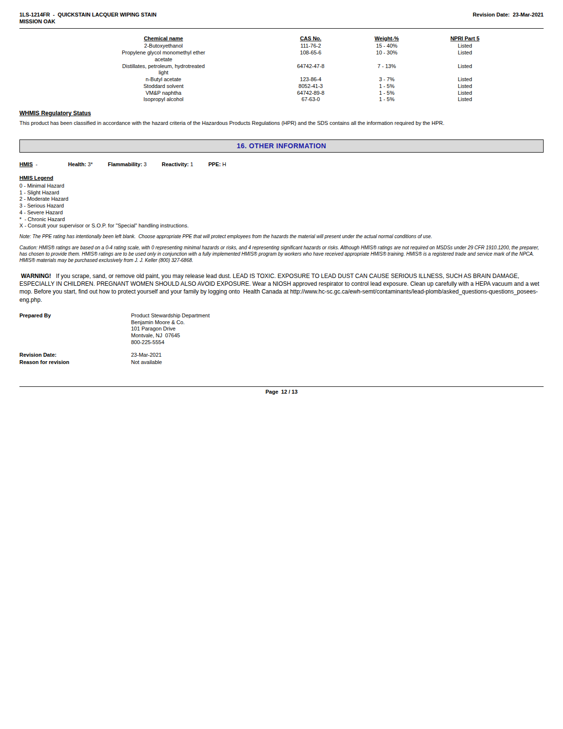1LS-1214FR - QUICKSTAIN LACQUER WIPING STAIN
MISSION OAK
Revision Date: 23-Mar-2021
| Chemical name | CAS No. | Weight-% | NPRI Part 5 |
| --- | --- | --- | --- |
| 2-Butoxyethanol | 111-76-2 | 15 - 40% | Listed |
| Propylene glycol monomethyl ether acetate | 108-65-6 | 10 - 30% | Listed |
| Distillates, petroleum, hydrotreated light | 64742-47-8 | 7 - 13% | Listed |
| n-Butyl acetate | 123-86-4 | 3 - 7% | Listed |
| Stoddard solvent | 8052-41-3 | 1 - 5% | Listed |
| VM&P naphtha | 64742-89-8 | 1 - 5% | Listed |
| Isopropyl alcohol | 67-63-0 | 1 - 5% | Listed |
WHMIS Regulatory Status
This product has been classified in accordance with the hazard criteria of the Hazardous Products Regulations (HPR) and the SDS contains all the information required by the HPR.
16. OTHER INFORMATION
HMIS - Health: 3* Flammability: 3 Reactivity: 1 PPE: H
HMIS Legend
0 - Minimal Hazard
1 - Slight Hazard
2 - Moderate Hazard
3 - Serious Hazard
4 - Severe Hazard
* - Chronic Hazard
X - Consult your supervisor or S.O.P. for "Special" handling instructions.
Note: The PPE rating has intentionally been left blank. Choose appropriate PPE that will protect employees from the hazards the material will present under the actual normal conditions of use.
Caution: HMIS® ratings are based on a 0-4 rating scale, with 0 representing minimal hazards or risks, and 4 representing significant hazards or risks. Although HMIS® ratings are not required on MSDSs under 29 CFR 1910.1200, the preparer, has chosen to provide them. HMIS® ratings are to be used only in conjunction with a fully implemented HMIS® program by workers who have received appropriate HMIS® training. HMIS® is a registered trade and service mark of the NPCA. HMIS® materials may be purchased exclusively from J. J. Keller (800) 327-6868.
WARNING! If you scrape, sand, or remove old paint, you may release lead dust. LEAD IS TOXIC. EXPOSURE TO LEAD DUST CAN CAUSE SERIOUS ILLNESS, SUCH AS BRAIN DAMAGE, ESPECIALLY IN CHILDREN. PREGNANT WOMEN SHOULD ALSO AVOID EXPOSURE. Wear a NIOSH approved respirator to control lead exposure. Clean up carefully with a HEPA vacuum and a wet mop. Before you start, find out how to protect yourself and your family by logging onto Health Canada at http://www.hc-sc.gc.ca/ewh-semt/contaminants/lead-plomb/asked_questions-questions_posees-eng.php.
| Prepared By | Product Stewardship Department Benjamin Moore & Co. 101 Paragon Drive Montvale, NJ 07645 800-225-5554 |
| Revision Date: | 23-Mar-2021 |
| Reason for revision | Not available |
Page 12 / 13